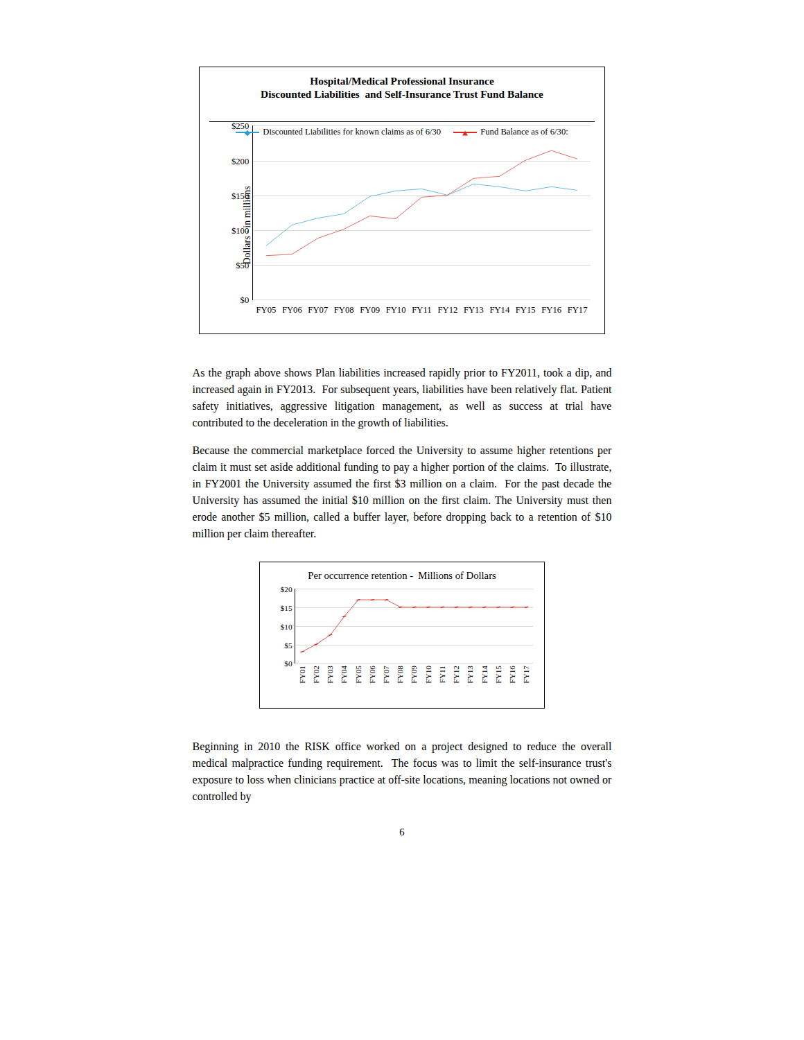Hospital/Medical Professional Insurance
Discounted Liabilities and Self-Insurance Trust Fund Balance
Dollars - in millions
$250
$200
$150
$100
$50
$0
FY05 FY06 FY07 FY08 FY09 FY10 FY11 FY12 FY13 FY14 FY15 FY16 FY17
Discounted Liabilities for known claims as of 6/30
Fund Balance as of 6/30:
As the graph above shows Plan liabilities increased rapidly prior to FY2011, took a dip, and increased again in FY2013. For subsequent years, liabilities have been relatively flat. Patient safety initiatives, aggressive litigation management, as well as success at trial have contributed to the deceleration in the growth of liabilities.
Because the commercial marketplace forced the University to assume higher retentions per claim it must set aside additional funding to pay a higher portion of the claims. To illustrate, in FY2001 the University assumed the first $3 million on a claim. For the past decade the University has assumed the initial $10 million on the first claim. The University must then erode another $5 million, called a buffer layer, before dropping back to a retention of $10 million per claim thereafter.
Per occurrence retention - Millions of Dollars
$20
$15
$10
$5
$0
FY01 FY02 FY03 FY04 FY05 FY06 FY07 FY08 FY09 FY10 FY11 FY12 FY13 FY14 FY15 FY16 FY17
Beginning in 2010 the RISK office worked on a project designed to reduce the overall medical malpractice funding requirement. The focus was to limit the self-insurance trust's exposure to loss when clinicians practice at off-site locations, meaning locations not owned or controlled by
6